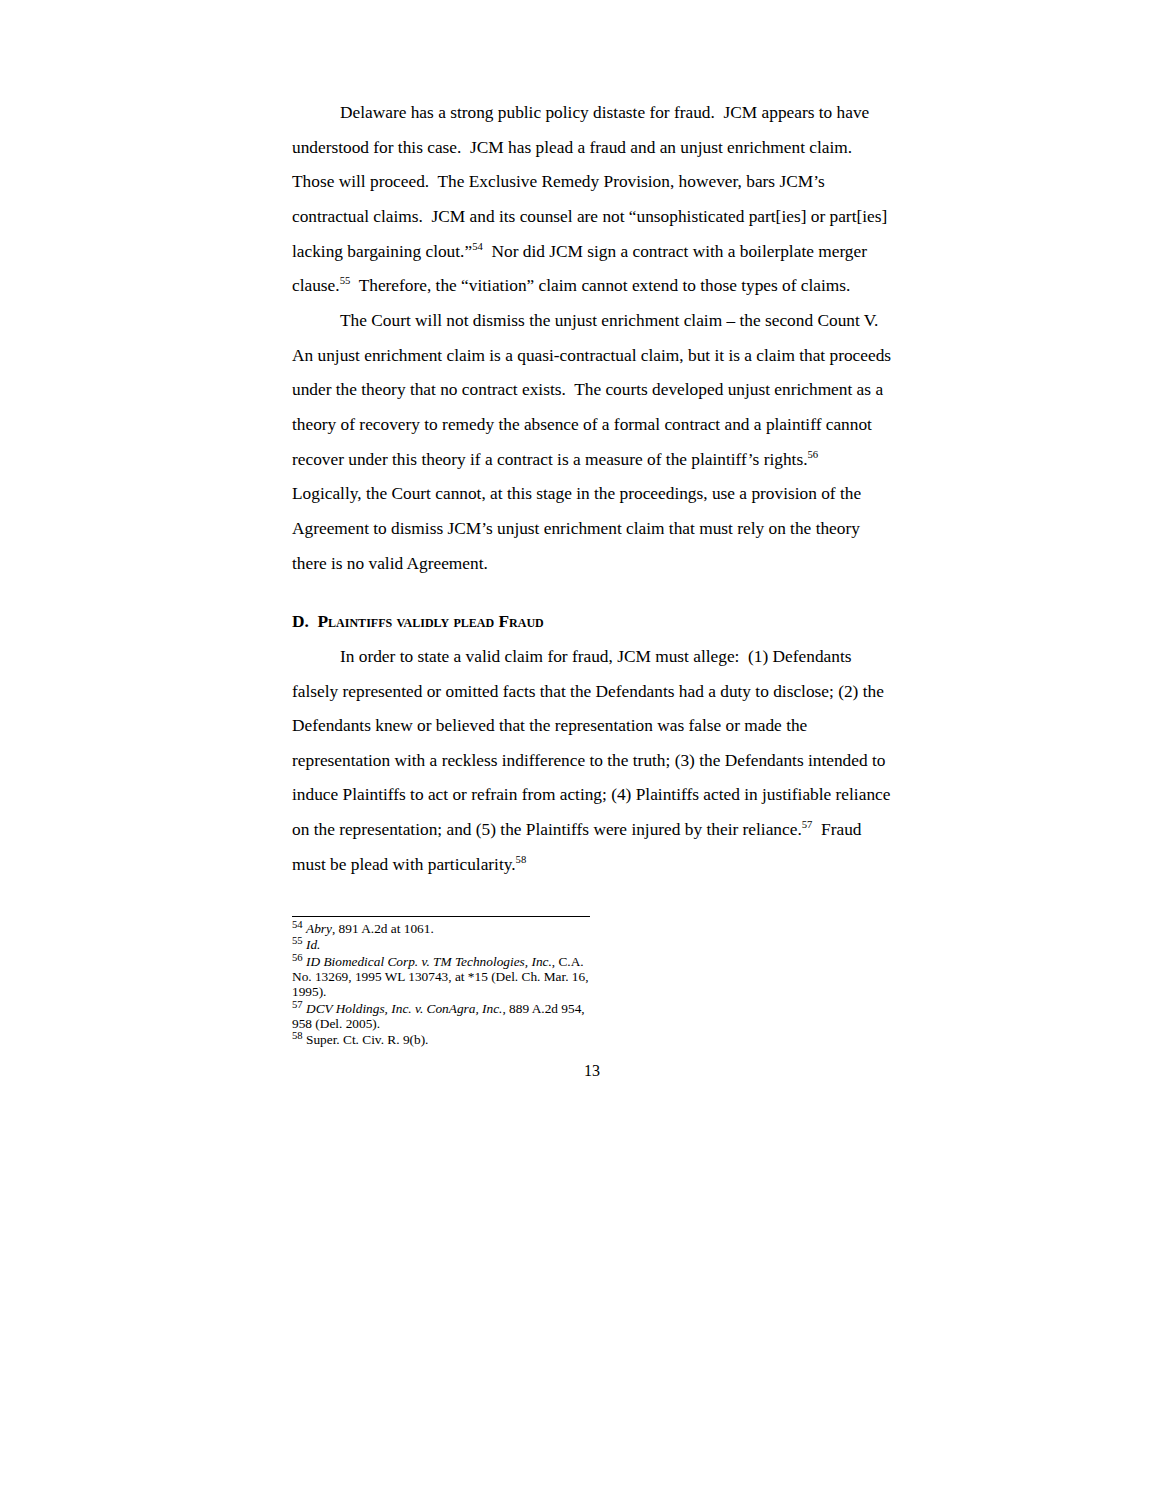Delaware has a strong public policy distaste for fraud. JCM appears to have understood for this case. JCM has plead a fraud and an unjust enrichment claim. Those will proceed. The Exclusive Remedy Provision, however, bars JCM’s contractual claims. JCM and its counsel are not “unsophisticated part[ies] or part[ies] lacking bargaining clout.”54 Nor did JCM sign a contract with a boilerplate merger clause.55 Therefore, the “vitiation” claim cannot extend to those types of claims.
The Court will not dismiss the unjust enrichment claim – the second Count V. An unjust enrichment claim is a quasi-contractual claim, but it is a claim that proceeds under the theory that no contract exists. The courts developed unjust enrichment as a theory of recovery to remedy the absence of a formal contract and a plaintiff cannot recover under this theory if a contract is a measure of the plaintiff’s rights.56 Logically, the Court cannot, at this stage in the proceedings, use a provision of the Agreement to dismiss JCM’s unjust enrichment claim that must rely on the theory there is no valid Agreement.
D. Plaintiffs validly plead Fraud
In order to state a valid claim for fraud, JCM must allege: (1) Defendants falsely represented or omitted facts that the Defendants had a duty to disclose; (2) the Defendants knew or believed that the representation was false or made the representation with a reckless indifference to the truth; (3) the Defendants intended to induce Plaintiffs to act or refrain from acting; (4) Plaintiffs acted in justifiable reliance on the representation; and (5) the Plaintiffs were injured by their reliance.57 Fraud must be plead with particularity.58
54 Abry, 891 A.2d at 1061.
55 Id.
56 ID Biomedical Corp. v. TM Technologies, Inc., C.A. No. 13269, 1995 WL 130743, at *15 (Del. Ch. Mar. 16, 1995).
57 DCV Holdings, Inc. v. ConAgra, Inc., 889 A.2d 954, 958 (Del. 2005).
58 Super. Ct. Civ. R. 9(b).
13